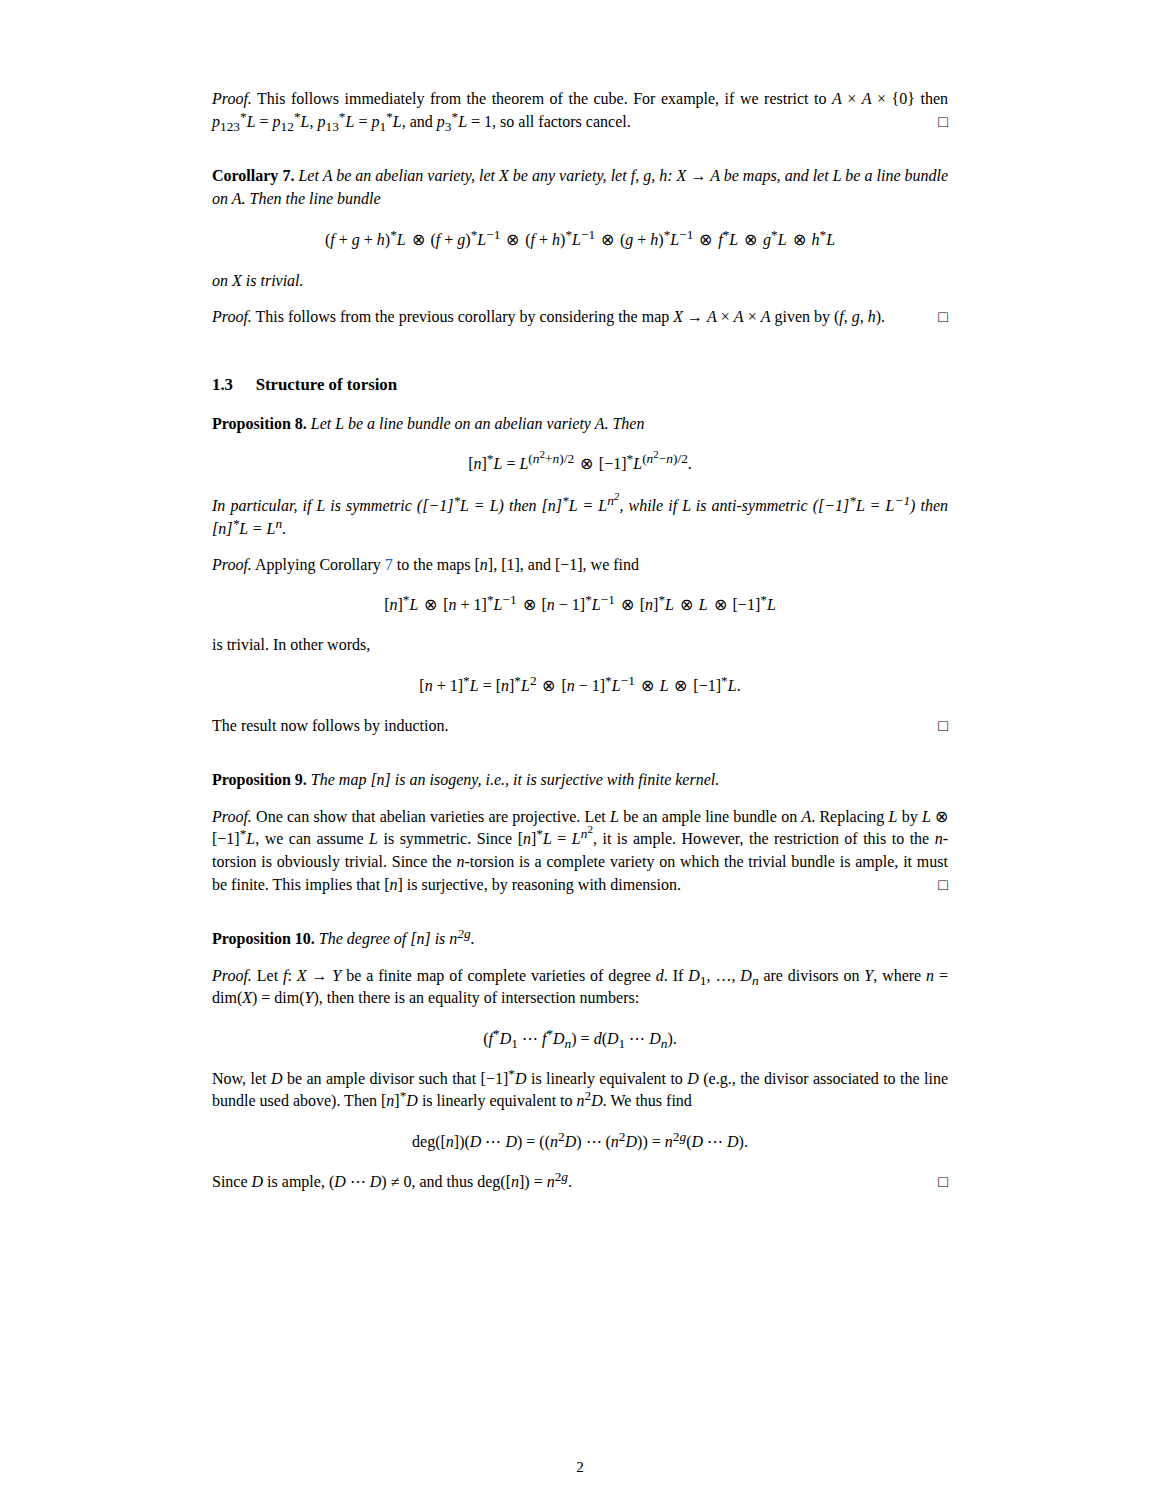Proof. This follows immediately from the theorem of the cube. For example, if we restrict to A × A × {0} then p123*L = p12*L, p13*L = p1*L, and p3*L = 1, so all factors cancel. □
Corollary 7. Let A be an abelian variety, let X be any variety, let f, g, h: X → A be maps, and let L be a line bundle on A. Then the line bundle
(f + g + h)*L ⊗ (f + g)*L−1 ⊗ (f + h)*L−1 ⊗ (g + h)*L−1 ⊗ f*L ⊗ g*L ⊗ h*L
on X is trivial.
Proof. This follows from the previous corollary by considering the map X → A × A × A given by (f, g, h). □
1.3 Structure of torsion
Proposition 8. Let L be a line bundle on an abelian variety A. Then
[n]*L = L(n2+n)/2 ⊗ [−1]*L(n2−n)/2.
In particular, if L is symmetric ([−1]*L = L) then [n]*L = Ln2, while if L is anti-symmetric ([−1]*L = L−1) then [n]*L = Ln.
Proof. Applying Corollary 7 to the maps [n], [1], and [−1], we find
[n]*L ⊗ [n + 1]*L−1 ⊗ [n − 1]*L−1 ⊗ [n]*L ⊗ L ⊗ [−1]*L
is trivial. In other words,
[n + 1]*L = [n]*L2 ⊗ [n − 1]*L−1 ⊗ L ⊗ [−1]*L.
The result now follows by induction. □
Proposition 9. The map [n] is an isogeny, i.e., it is surjective with finite kernel.
Proof. One can show that abelian varieties are projective. Let L be an ample line bundle on A. Replacing L by L ⊗ [−1]*L, we can assume L is symmetric. Since [n]*L = Ln2, it is ample. However, the restriction of this to the n-torsion is obviously trivial. Since the n-torsion is a complete variety on which the trivial bundle is ample, it must be finite. This implies that [n] is surjective, by reasoning with dimension. □
Proposition 10. The degree of [n] is n2g.
Proof. Let f: X → Y be a finite map of complete varieties of degree d. If D1, …, Dn are divisors on Y, where n = dim(X) = dim(Y), then there is an equality of intersection numbers:
(f*D1 ⋯ f*Dn) = d(D1 ⋯ Dn).
Now, let D be an ample divisor such that [−1]*D is linearly equivalent to D (e.g., the divisor associated to the line bundle used above). Then [n]*D is linearly equivalent to n2D. We thus find
deg([n])(D ⋯ D) = ((n2D) ⋯ (n2D)) = n2g(D ⋯ D).
Since D is ample, (D ⋯ D) ≠ 0, and thus deg([n]) = n2g. □
2